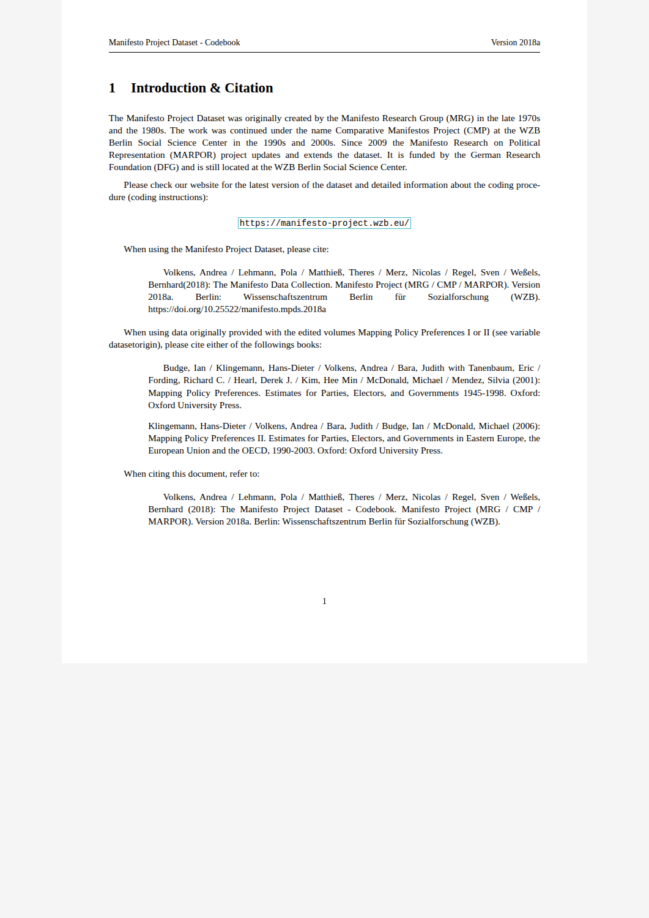Manifesto Project Dataset - Codebook Version 2018a
1 Introduction & Citation
The Manifesto Project Dataset was originally created by the Manifesto Research Group (MRG) in the late 1970s and the 1980s. The work was continued under the name Comparative Manifestos Project (CMP) at the WZB Berlin Social Science Center in the 1990s and 2000s. Since 2009 the Manifesto Research on Political Representation (MARPOR) project updates and extends the dataset. It is funded by the German Research Foundation (DFG) and is still located at the WZB Berlin Social Science Center.
Please check our website for the latest version of the dataset and detailed information about the coding procedure (coding instructions):
https://manifesto-project.wzb.eu/
When using the Manifesto Project Dataset, please cite:
Volkens, Andrea / Lehmann, Pola / Matthieß, Theres / Merz, Nicolas / Regel, Sven / Weßels, Bernhard(2018): The Manifesto Data Collection. Manifesto Project (MRG / CMP / MARPOR). Version 2018a. Berlin: Wissenschaftszentrum Berlin für Sozialforschung (WZB). https://doi.org/10.25522/manifesto.mpds.2018a
When using data originally provided with the edited volumes Mapping Policy Preferences I or II (see variable datasetorigin), please cite either of the followings books:
Budge, Ian / Klingemann, Hans-Dieter / Volkens, Andrea / Bara, Judith with Tanenbaum, Eric / Fording, Richard C. / Hearl, Derek J. / Kim, Hee Min / McDonald, Michael / Mendez, Silvia (2001): Mapping Policy Preferences. Estimates for Parties, Electors, and Governments 1945-1998. Oxford: Oxford University Press.
Klingemann, Hans-Dieter / Volkens, Andrea / Bara, Judith / Budge, Ian / McDonald, Michael (2006): Mapping Policy Preferences II. Estimates for Parties, Electors, and Governments in Eastern Europe, the European Union and the OECD, 1990-2003. Oxford: Oxford University Press.
When citing this document, refer to:
Volkens, Andrea / Lehmann, Pola / Matthieß, Theres / Merz, Nicolas / Regel, Sven / Weßels, Bernhard (2018): The Manifesto Project Dataset - Codebook. Manifesto Project (MRG / CMP / MARPOR). Version 2018a. Berlin: Wissenschaftszentrum Berlin für Sozialforschung (WZB).
1